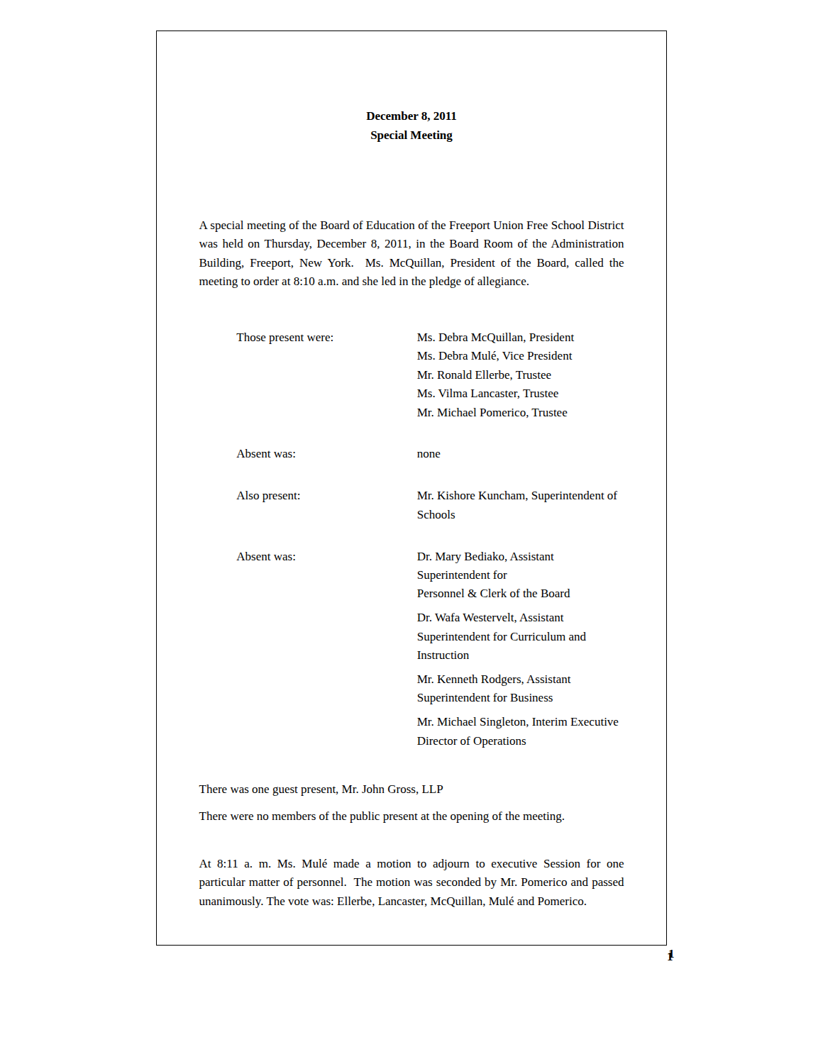December 8, 2011
Special Meeting
A special meeting of the Board of Education of the Freeport Union Free School District was held on Thursday, December 8, 2011, in the Board Room of the Administration Building, Freeport, New York. Ms. McQuillan, President of the Board, called the meeting to order at 8:10 a.m. and she led in the pledge of allegiance.
| Those present were: | Ms. Debra McQuillan, President Ms. Debra Mulé, Vice President Mr. Ronald Ellerbe, Trustee Ms. Vilma Lancaster, Trustee Mr. Michael Pomerico, Trustee |
| Absent was: | none |
| Also present: | Mr. Kishore Kuncham, Superintendent of Schools |
| Absent was: | Dr. Mary Bediako, Assistant Superintendent for Personnel & Clerk of the Board Dr. Wafa Westervelt, Assistant Superintendent for Curriculum and Instruction Mr. Kenneth Rodgers, Assistant Superintendent for Business Mr. Michael Singleton, Interim Executive Director of Operations |
There was one guest present, Mr. John Gross, LLP
There were no members of the public present at the opening of the meeting.
At 8:11 a. m. Ms. Mulé made a motion to adjourn to executive Session for one particular matter of personnel. The motion was seconded by Mr. Pomerico and passed unanimously. The vote was: Ellerbe, Lancaster, McQuillan, Mulé and Pomerico.
1